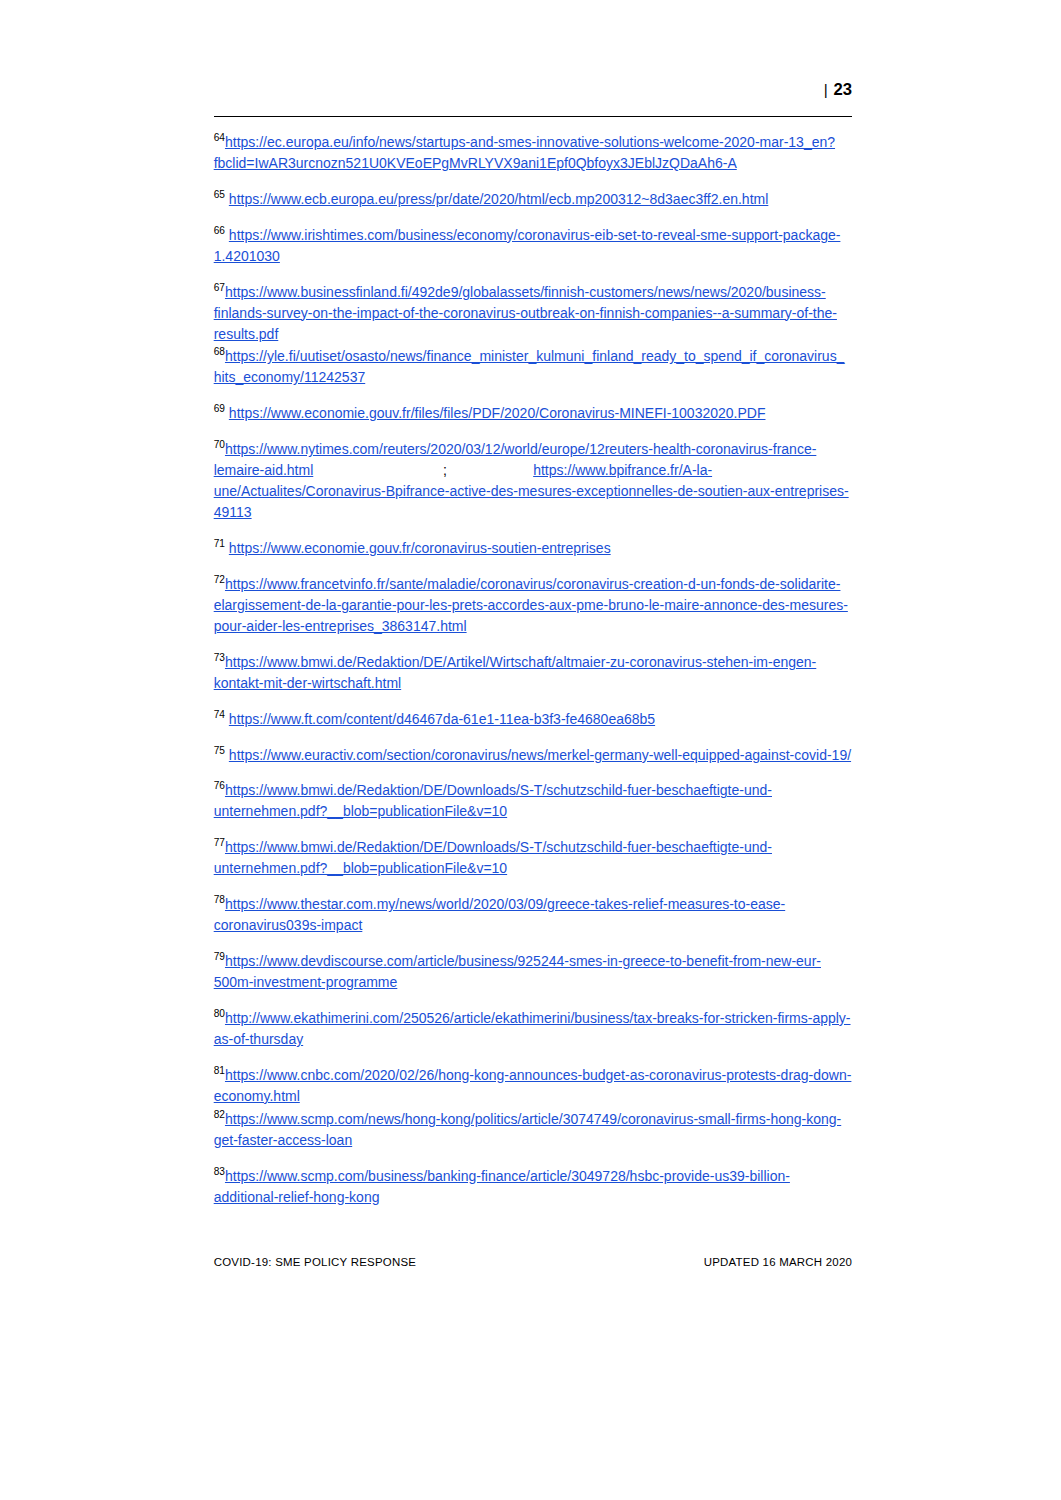|23
64https://ec.europa.eu/info/news/startups-and-smes-innovative-solutions-welcome-2020-mar-13_en?fbclid=IwAR3urcnozn521U0KVEoEPgMvRLYVX9ani1Epf0Qbfoyx3JEblJzQDaAh6-A
65 https://www.ecb.europa.eu/press/pr/date/2020/html/ecb.mp200312~8d3aec3ff2.en.html
66 https://www.irishtimes.com/business/economy/coronavirus-eib-set-to-reveal-sme-support-package-1.4201030
67https://www.businessfinland.fi/492de9/globalassets/finnish-customers/news/news/2020/business-finlands-survey-on-the-impact-of-the-coronavirus-outbreak-on-finnish-companies--a-summary-of-the-results.pdf
68https://yle.fi/uutiset/osasto/news/finance_minister_kulmuni_finland_ready_to_spend_if_coronavirus_hits_economy/11242537
69 https://www.economie.gouv.fr/files/files/PDF/2020/Coronavirus-MINEFI-10032020.PDF
70https://www.nytimes.com/reuters/2020/03/12/world/europe/12reuters-health-coronavirus-france-lemaire-aid.html ; https://www.bpifrance.fr/A-la-une/Actualites/Coronavirus-Bpifrance-active-des-mesures-exceptionnelles-de-soutien-aux-entreprises-49113
71 https://www.economie.gouv.fr/coronavirus-soutien-entreprises
72https://www.francetvinfo.fr/sante/maladie/coronavirus/coronavirus-creation-d-un-fonds-de-solidarite-elargissement-de-la-garantie-pour-les-prets-accordes-aux-pme-bruno-le-maire-annonce-des-mesures-pour-aider-les-entreprises_3863147.html
73https://www.bmwi.de/Redaktion/DE/Artikel/Wirtschaft/altmaier-zu-coronavirus-stehen-im-engen-kontakt-mit-der-wirtschaft.html
74 https://www.ft.com/content/d46467da-61e1-11ea-b3f3-fe4680ea68b5
75 https://www.euractiv.com/section/coronavirus/news/merkel-germany-well-equipped-against-covid-19/
76https://www.bmwi.de/Redaktion/DE/Downloads/S-T/schutzschild-fuer-beschaeftigte-und-unternehmen.pdf?__blob=publicationFile&v=10
77https://www.bmwi.de/Redaktion/DE/Downloads/S-T/schutzschild-fuer-beschaeftigte-und-unternehmen.pdf?__blob=publicationFile&v=10
78https://www.thestar.com.my/news/world/2020/03/09/greece-takes-relief-measures-to-ease-coronavirus039s-impact
79https://www.devdiscourse.com/article/business/925244-smes-in-greece-to-benefit-from-new-eur-500m-investment-programme
80http://www.ekathimerini.com/250526/article/ekathimerini/business/tax-breaks-for-stricken-firms-apply-as-of-thursday
81https://www.cnbc.com/2020/02/26/hong-kong-announces-budget-as-coronavirus-protests-drag-down-economy.html
82https://www.scmp.com/news/hong-kong/politics/article/3074749/coronavirus-small-firms-hong-kong-get-faster-access-loan
83https://www.scmp.com/business/banking-finance/article/3049728/hsbc-provide-us39-billion-additional-relief-hong-kong
COVID-19: SME POLICY RESPONSE
UPDATED 16 MARCH 2020